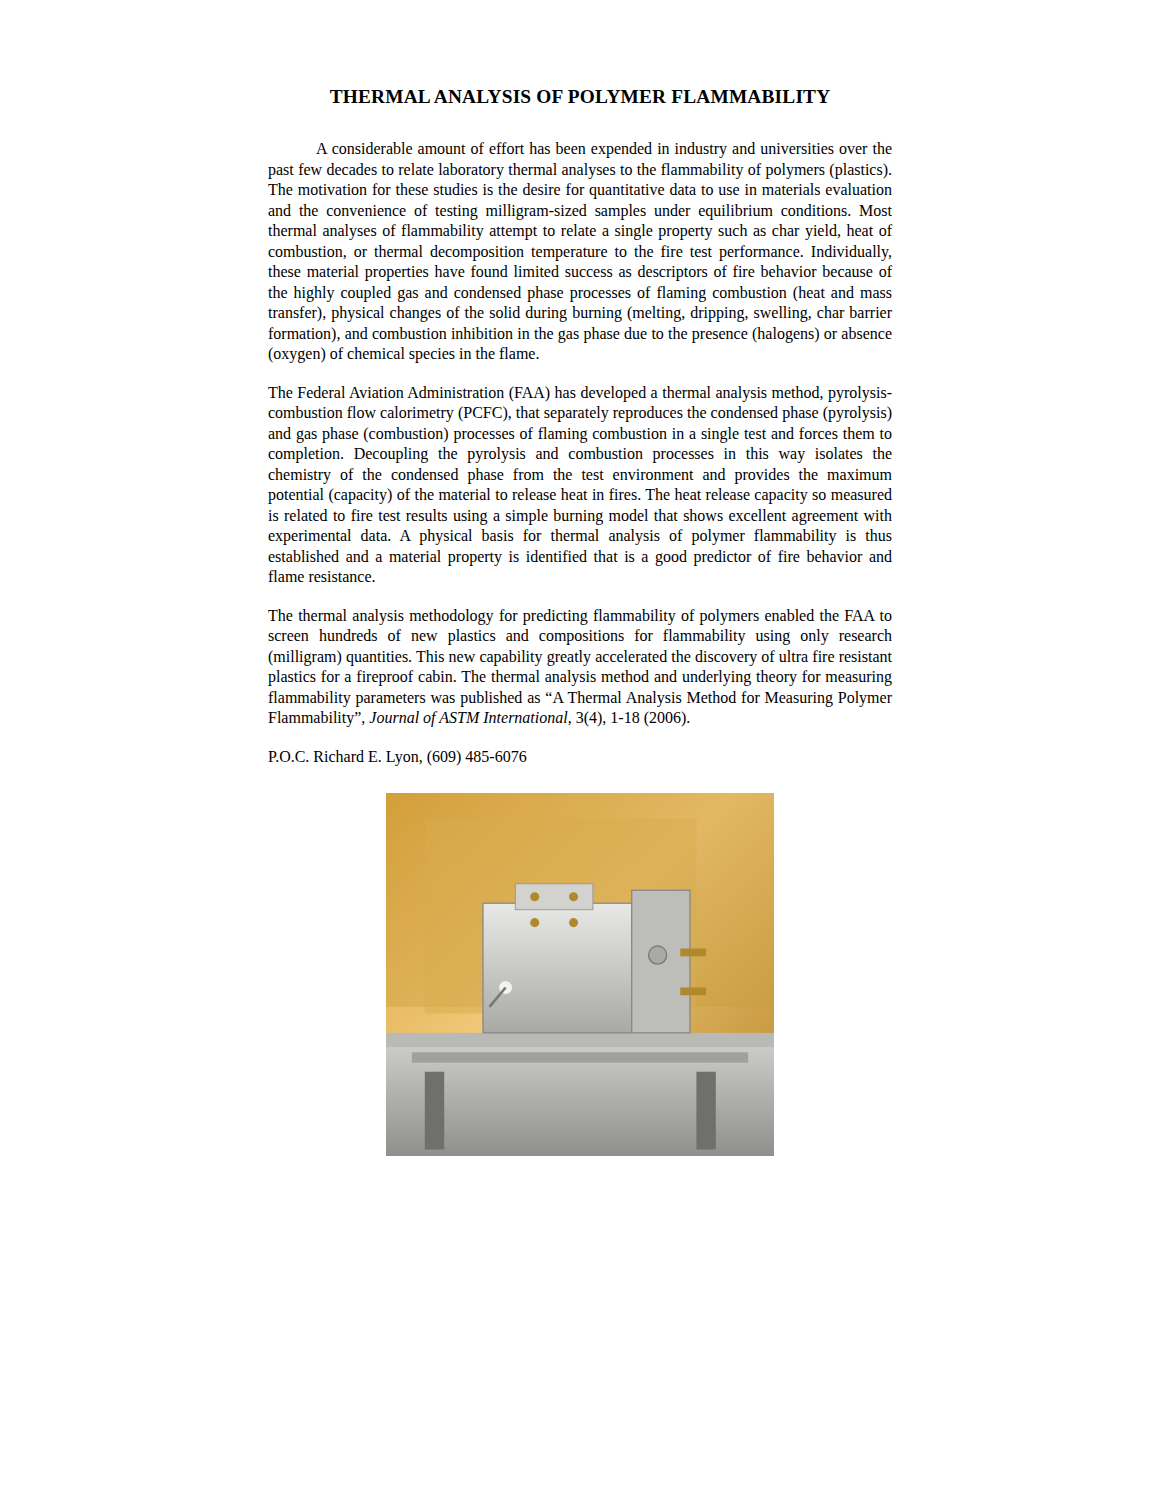THERMAL ANALYSIS OF POLYMER FLAMMABILITY
A considerable amount of effort has been expended in industry and universities over the past few decades to relate laboratory thermal analyses to the flammability of polymers (plastics). The motivation for these studies is the desire for quantitative data to use in materials evaluation and the convenience of testing milligram-sized samples under equilibrium conditions. Most thermal analyses of flammability attempt to relate a single property such as char yield, heat of combustion, or thermal decomposition temperature to the fire test performance. Individually, these material properties have found limited success as descriptors of fire behavior because of the highly coupled gas and condensed phase processes of flaming combustion (heat and mass transfer), physical changes of the solid during burning (melting, dripping, swelling, char barrier formation), and combustion inhibition in the gas phase due to the presence (halogens) or absence (oxygen) of chemical species in the flame.
The Federal Aviation Administration (FAA) has developed a thermal analysis method, pyrolysis-combustion flow calorimetry (PCFC), that separately reproduces the condensed phase (pyrolysis) and gas phase (combustion) processes of flaming combustion in a single test and forces them to completion. Decoupling the pyrolysis and combustion processes in this way isolates the chemistry of the condensed phase from the test environment and provides the maximum potential (capacity) of the material to release heat in fires. The heat release capacity so measured is related to fire test results using a simple burning model that shows excellent agreement with experimental data. A physical basis for thermal analysis of polymer flammability is thus established and a material property is identified that is a good predictor of fire behavior and flame resistance.
The thermal analysis methodology for predicting flammability of polymers enabled the FAA to screen hundreds of new plastics and compositions for flammability using only research (milligram) quantities. This new capability greatly accelerated the discovery of ultra fire resistant plastics for a fireproof cabin. The thermal analysis method and underlying theory for measuring flammability parameters was published as “A Thermal Analysis Method for Measuring Polymer Flammability”, Journal of ASTM International, 3(4), 1-18 (2006).
P.O.C. Richard E. Lyon, (609) 485-6076